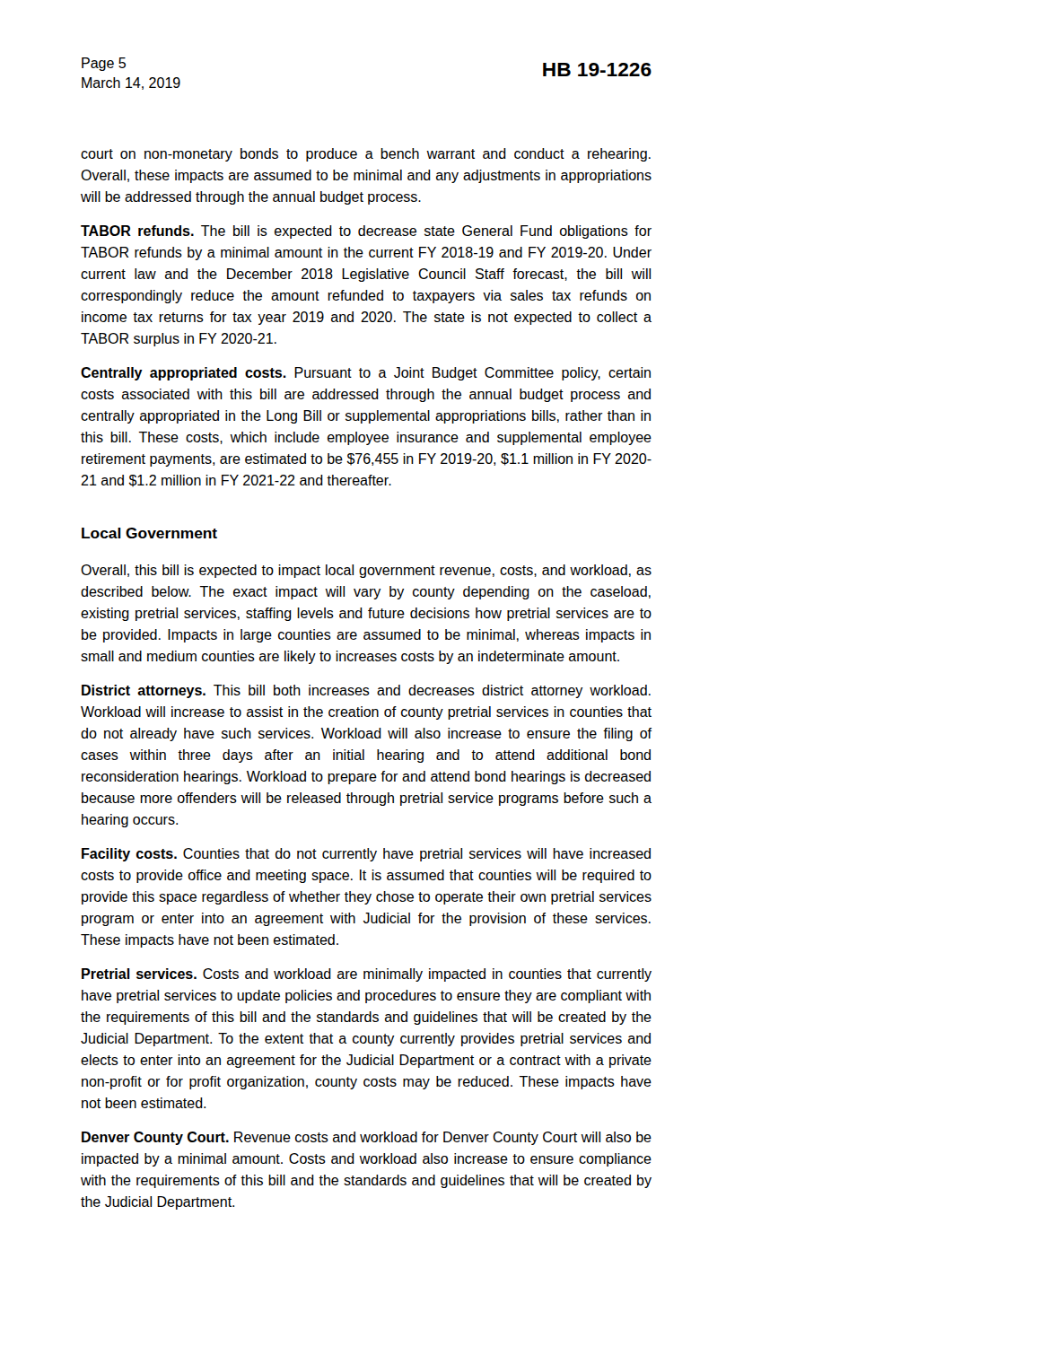Page 5
March 14, 2019
HB 19-1226
court on non-monetary bonds to produce a bench warrant and conduct a rehearing. Overall, these impacts are assumed to be minimal and any adjustments in appropriations will be addressed through the annual budget process.
TABOR refunds. The bill is expected to decrease state General Fund obligations for TABOR refunds by a minimal amount in the current FY 2018-19 and FY 2019-20. Under current law and the December 2018 Legislative Council Staff forecast, the bill will correspondingly reduce the amount refunded to taxpayers via sales tax refunds on income tax returns for tax year 2019 and 2020. The state is not expected to collect a TABOR surplus in FY 2020-21.
Centrally appropriated costs. Pursuant to a Joint Budget Committee policy, certain costs associated with this bill are addressed through the annual budget process and centrally appropriated in the Long Bill or supplemental appropriations bills, rather than in this bill. These costs, which include employee insurance and supplemental employee retirement payments, are estimated to be $76,455 in FY 2019-20, $1.1 million in FY 2020-21 and $1.2 million in FY 2021-22 and thereafter.
Local Government
Overall, this bill is expected to impact local government revenue, costs, and workload, as described below. The exact impact will vary by county depending on the caseload, existing pretrial services, staffing levels and future decisions how pretrial services are to be provided. Impacts in large counties are assumed to be minimal, whereas impacts in small and medium counties are likely to increases costs by an indeterminate amount.
District attorneys. This bill both increases and decreases district attorney workload. Workload will increase to assist in the creation of county pretrial services in counties that do not already have such services. Workload will also increase to ensure the filing of cases within three days after an initial hearing and to attend additional bond reconsideration hearings. Workload to prepare for and attend bond hearings is decreased because more offenders will be released through pretrial service programs before such a hearing occurs.
Facility costs. Counties that do not currently have pretrial services will have increased costs to provide office and meeting space. It is assumed that counties will be required to provide this space regardless of whether they chose to operate their own pretrial services program or enter into an agreement with Judicial for the provision of these services. These impacts have not been estimated.
Pretrial services. Costs and workload are minimally impacted in counties that currently have pretrial services to update policies and procedures to ensure they are compliant with the requirements of this bill and the standards and guidelines that will be created by the Judicial Department. To the extent that a county currently provides pretrial services and elects to enter into an agreement for the Judicial Department or a contract with a private non-profit or for profit organization, county costs may be reduced. These impacts have not been estimated.
Denver County Court. Revenue costs and workload for Denver County Court will also be impacted by a minimal amount. Costs and workload also increase to ensure compliance with the requirements of this bill and the standards and guidelines that will be created by the Judicial Department.